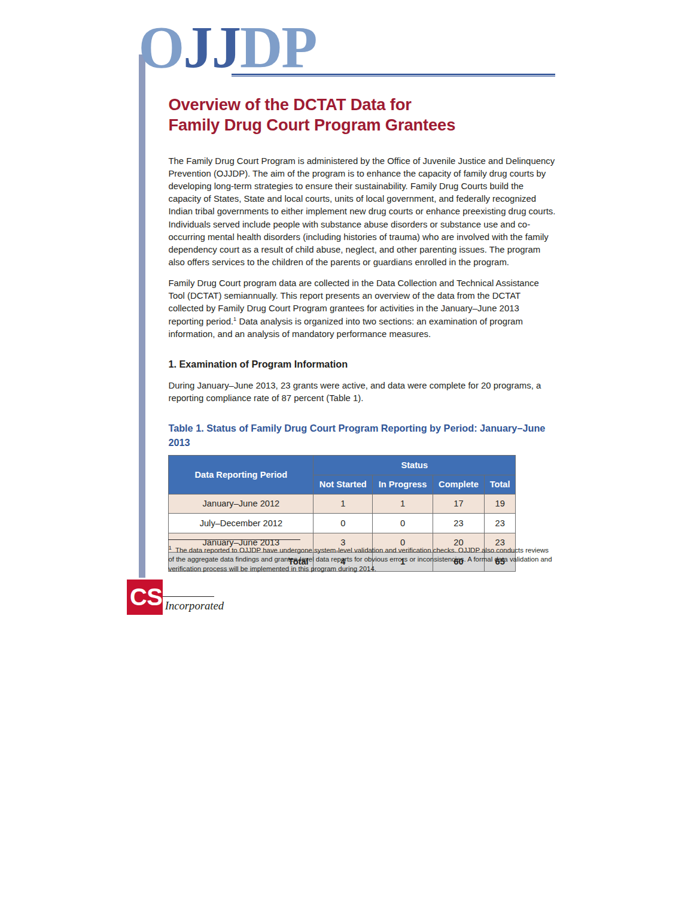OJJ DP
Overview of the DCTAT Data for
Family Drug Court Program Grantees
The Family Drug Court Program is administered by the Office of Juvenile Justice and Delinquency Prevention (OJJDP). The aim of the program is to enhance the capacity of family drug courts by developing long-term strategies to ensure their sustainability. Family Drug Courts build the capacity of States, State and local courts, units of local government, and federally recognized Indian tribal governments to either implement new drug courts or enhance preexisting drug courts. Individuals served include people with substance abuse disorders or substance use and co-occurring mental health disorders (including histories of trauma) who are involved with the family dependency court as a result of child abuse, neglect, and other parenting issues. The program also offers services to the children of the parents or guardians enrolled in the program.
Family Drug Court program data are collected in the Data Collection and Technical Assistance Tool (DCTAT) semiannually. This report presents an overview of the data from the DCTAT collected by Family Drug Court Program grantees for activities in the January–June 2013 reporting period.1 Data analysis is organized into two sections: an examination of program information, and an analysis of mandatory performance measures.
1. Examination of Program Information
During January–June 2013, 23 grants were active, and data were complete for 20 programs, a reporting compliance rate of 87 percent (Table 1).
Table 1. Status of Family Drug Court Program Reporting by Period: January–June 2013
| Data Reporting Period | Status |
| --- | --- |
| Not Started | In Progress | Complete | Total |
| January–June 2012 | 1 | 1 | 17 | 19 |
| July–December 2012 | 0 | 0 | 23 | 23 |
| January–June 2013 | 3 | 0 | 20 | 23 |
| Total | 4 | 1 | 60 | 65 |
1 The data reported to OJJDP have undergone system-level validation and verification checks. OJJDP also conducts reviews of the aggregate data findings and grantee-level data reports for obvious errors or inconsistencies. A formal data validation and verification process will be implemented in this program during 2014.
CSR
Incorporated